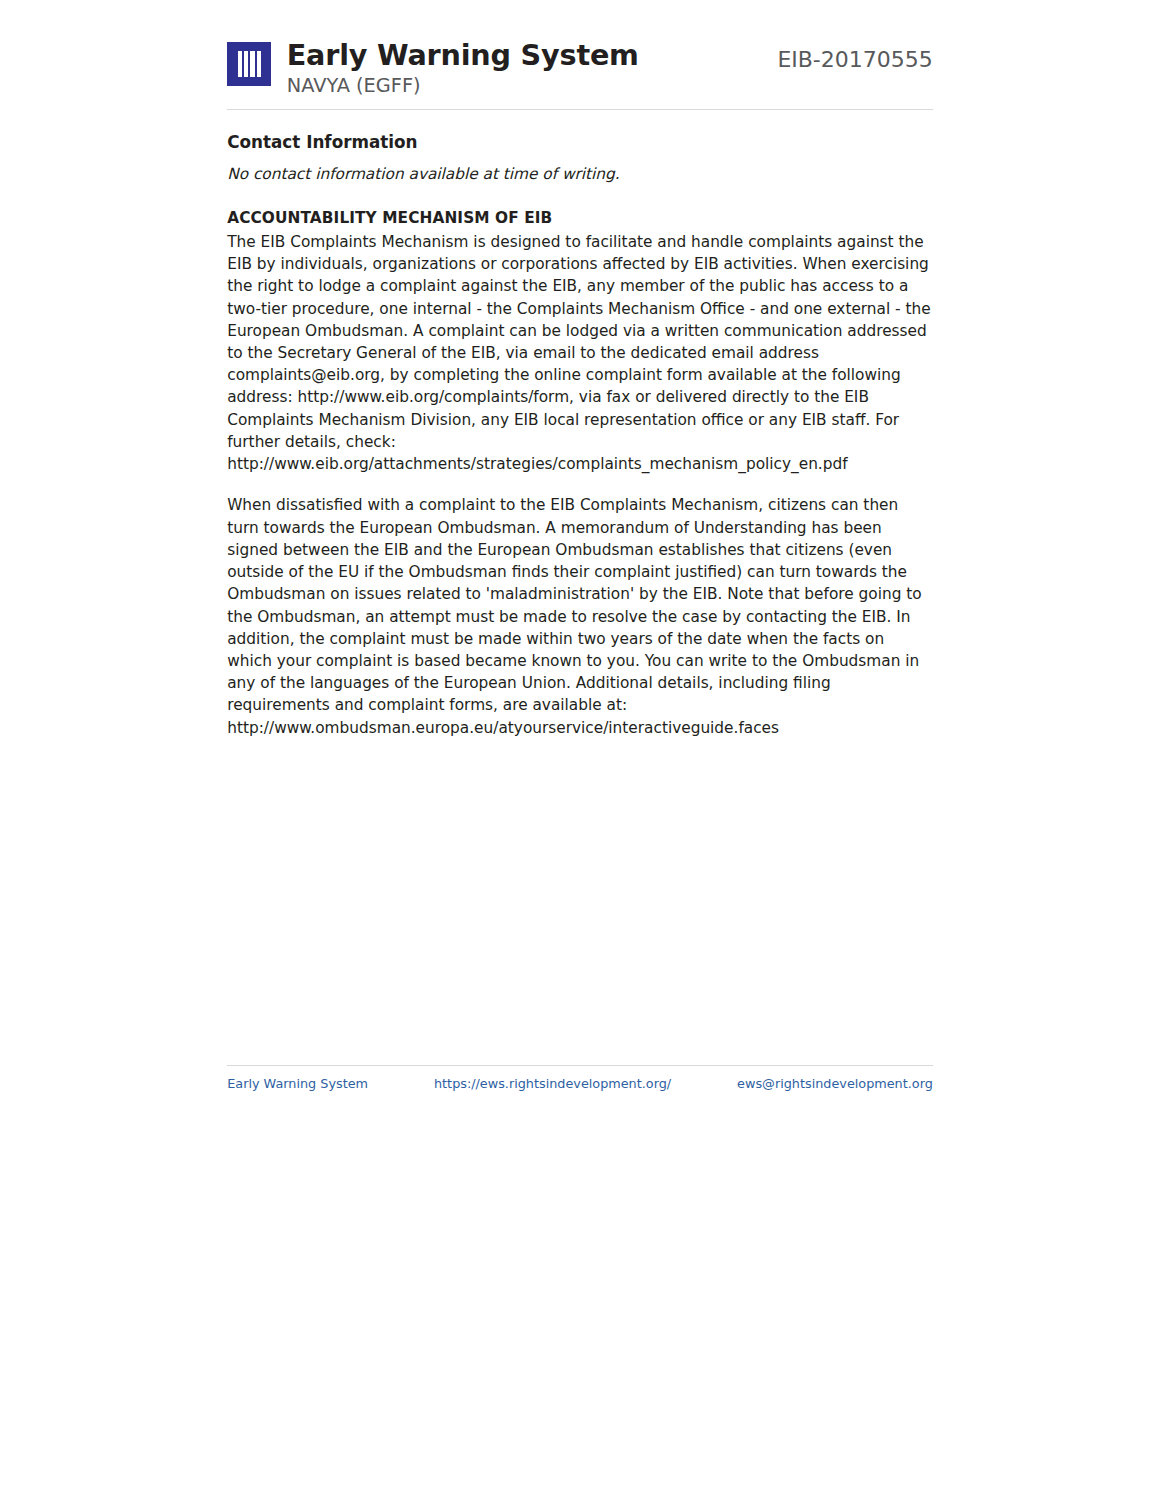Early Warning System
NAVYA (EGFF)
EIB-20170555
Contact Information
No contact information available at time of writing.
ACCOUNTABILITY MECHANISM OF EIB
The EIB Complaints Mechanism is designed to facilitate and handle complaints against the EIB by individuals, organizations or corporations affected by EIB activities. When exercising the right to lodge a complaint against the EIB, any member of the public has access to a two-tier procedure, one internal - the Complaints Mechanism Office - and one external - the European Ombudsman. A complaint can be lodged via a written communication addressed to the Secretary General of the EIB, via email to the dedicated email address complaints@eib.org, by completing the online complaint form available at the following address: http://www.eib.org/complaints/form, via fax or delivered directly to the EIB Complaints Mechanism Division, any EIB local representation office or any EIB staff. For further details, check: http://www.eib.org/attachments/strategies/complaints_mechanism_policy_en.pdf
When dissatisfied with a complaint to the EIB Complaints Mechanism, citizens can then turn towards the European Ombudsman. A memorandum of Understanding has been signed between the EIB and the European Ombudsman establishes that citizens (even outside of the EU if the Ombudsman finds their complaint justified) can turn towards the Ombudsman on issues related to 'maladministration' by the EIB. Note that before going to the Ombudsman, an attempt must be made to resolve the case by contacting the EIB. In addition, the complaint must be made within two years of the date when the facts on which your complaint is based became known to you. You can write to the Ombudsman in any of the languages of the European Union. Additional details, including filing requirements and complaint forms, are available at: http://www.ombudsman.europa.eu/atyourservice/interactiveguide.faces
Early Warning System
https://ews.rightsindevelopment.org/
ews@rightsindevelopment.org